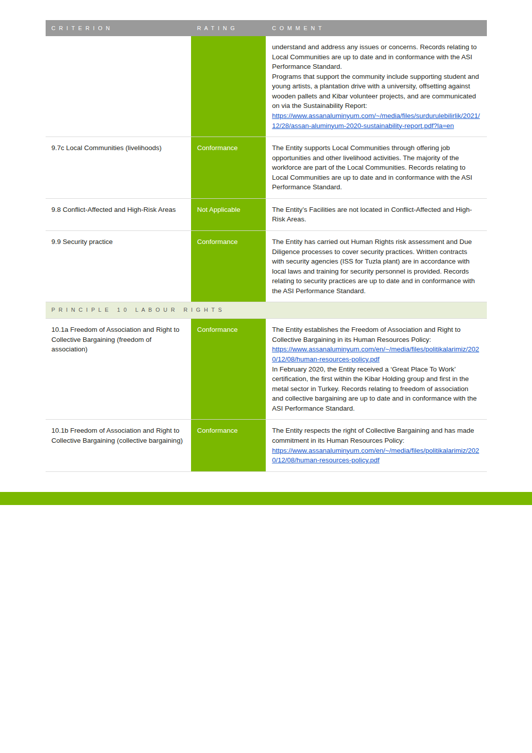| C R I T E R I O N | R A T I N G | C O M M E N T |
| --- | --- | --- |
| | | understand and address any issues or concerns. Records relating to Local Communities are up to date and in conformance with the ASI Performance Standard. Programs that support the community include supporting student and young artists, a plantation drive with a university, offsetting against wooden pallets and Kibar volunteer projects, and are communicated on via the Sustainability Report: https://www.assanaluminyum.com/~/media/files/surdurulebilirlik/2021/12/28/assan-aluminyum-2020-sustainability-report.pdf?la=en |
| 9.7c Local Communities (livelihoods) | Conformance | The Entity supports Local Communities through offering job opportunities and other livelihood activities. The majority of the workforce are part of the Local Communities. Records relating to Local Communities are up to date and in conformance with the ASI Performance Standard. |
| 9.8 Conflict-Affected and High-Risk Areas | Not Applicable | The Entity’s Facilities are not located in Conflict-Affected and High-Risk Areas. |
| 9.9 Security practice | Conformance | The Entity has carried out Human Rights risk assessment and Due Diligence processes to cover security practices. Written contracts with security agencies (ISS for Tuzla plant) are in accordance with local laws and training for security personnel is provided. Records relating to security practices are up to date and in conformance with the ASI Performance Standard. |
| P R I N C I P L E 1 0 L A B O U R R I G H T S |
| 10.1a Freedom of Association and Right to Collective Bargaining (freedom of association) | Conformance | The Entity establishes the Freedom of Association and Right to Collective Bargaining in its Human Resources Policy: https://www.assanaluminyum.com/en/~/media/files/politikalarimiz/2020/12/08/human-resources-policy.pdf In February 2020, the Entity received a ‘Great Place To Work’ certification, the first within the Kibar Holding group and first in the metal sector in Turkey. Records relating to freedom of association and collective bargaining are up to date and in conformance with the ASI Performance Standard. |
| 10.1b Freedom of Association and Right to Collective Bargaining (collective bargaining) | Conformance | The Entity respects the right of Collective Bargaining and has made commitment in its Human Resources Policy: https://www.assanaluminyum.com/en/~/media/files/politikalarimiz/2020/12/08/human-resources-policy.pdf |